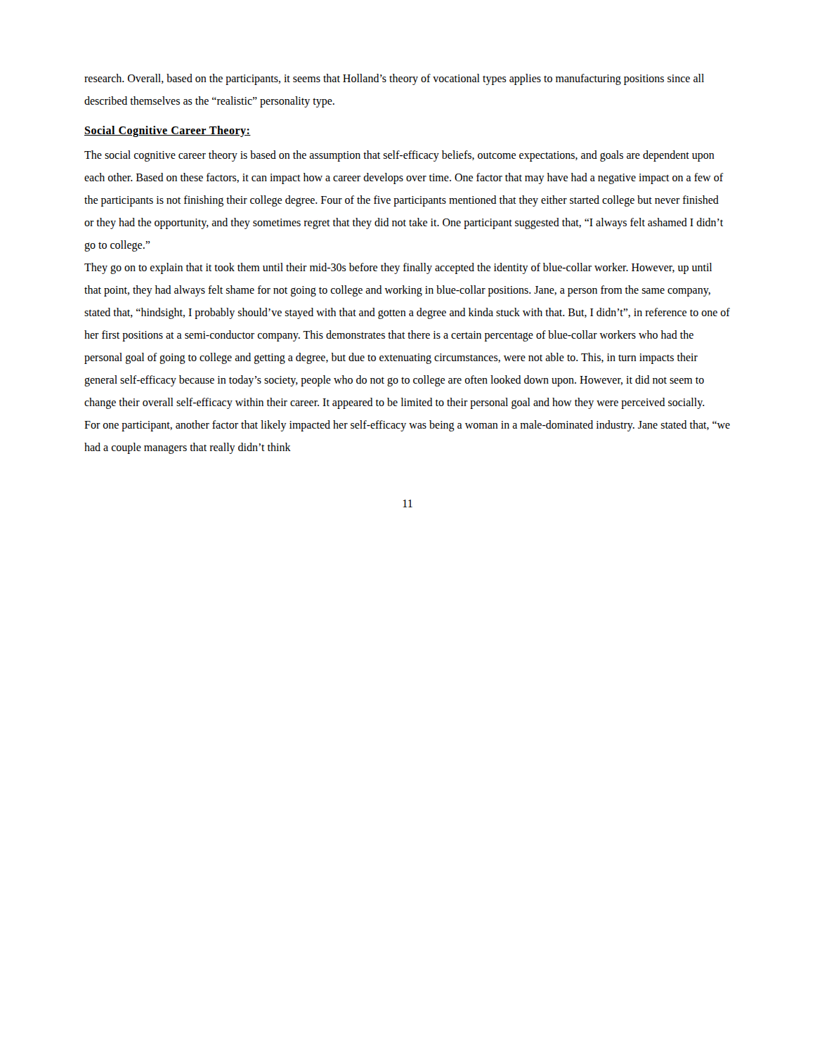research. Overall, based on the participants, it seems that Holland’s theory of vocational types applies to manufacturing positions since all described themselves as the “realistic” personality type.
Social Cognitive Career Theory:
The social cognitive career theory is based on the assumption that self-efficacy beliefs, outcome expectations, and goals are dependent upon each other. Based on these factors, it can impact how a career develops over time. One factor that may have had a negative impact on a few of the participants is not finishing their college degree. Four of the five participants mentioned that they either started college but never finished or they had the opportunity, and they sometimes regret that they did not take it. One participant suggested that, “I always felt ashamed I didn’t go to college.”
They go on to explain that it took them until their mid-30s before they finally accepted the identity of blue-collar worker. However, up until that point, they had always felt shame for not going to college and working in blue-collar positions. Jane, a person from the same company, stated that, “hindsight, I probably should’ve stayed with that and gotten a degree and kinda stuck with that. But, I didn’t”, in reference to one of her first positions at a semi-conductor company. This demonstrates that there is a certain percentage of blue-collar workers who had the personal goal of going to college and getting a degree, but due to extenuating circumstances, were not able to. This, in turn impacts their general self-efficacy because in today’s society, people who do not go to college are often looked down upon. However, it did not seem to change their overall self-efficacy within their career. It appeared to be limited to their personal goal and how they were perceived socially.
For one participant, another factor that likely impacted her self-efficacy was being a woman in a male-dominated industry. Jane stated that, “we had a couple managers that really didn’t think
11